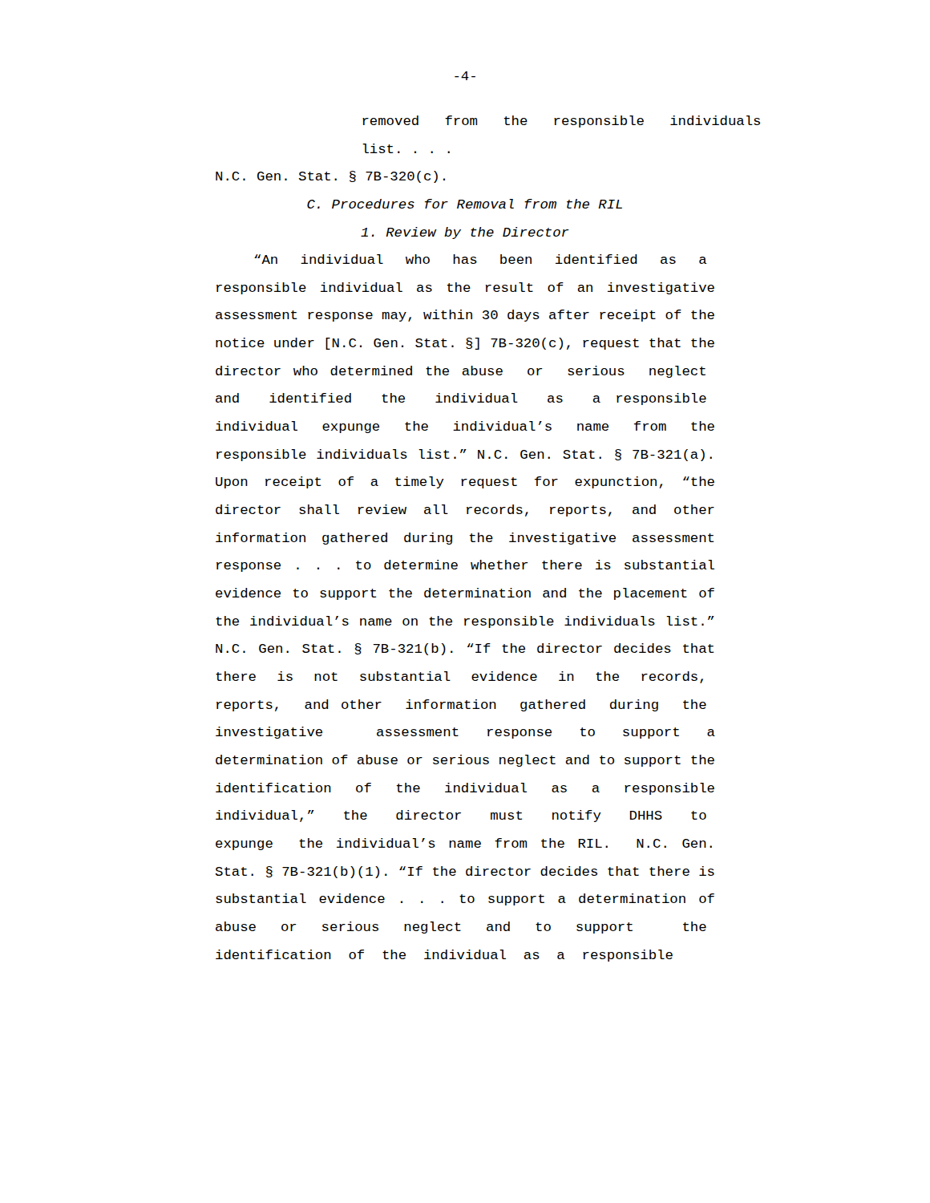-4-
removed from the responsible individuals
list. . . .
N.C. Gen. Stat. § 7B-320(c).
C. Procedures for Removal from the RIL
1. Review by the Director
“An individual who has been identified as a responsible individual as the result of an investigative assessment response may, within 30 days after receipt of the notice under [N.C. Gen. Stat. §] 7B-320(c), request that the director who determined the abuse or serious neglect and identified the individual as a responsible individual expunge the individual’s name from the responsible individuals list.” N.C. Gen. Stat. § 7B-321(a). Upon receipt of a timely request for expunction, “the director shall review all records, reports, and other information gathered during the investigative assessment response . . . to determine whether there is substantial evidence to support the determination and the placement of the individual’s name on the responsible individuals list.” N.C. Gen. Stat. § 7B-321(b). “If the director decides that there is not substantial evidence in the records, reports, and other information gathered during the investigative assessment response to support a determination of abuse or serious neglect and to support the identification of the individual as a responsible individual,” the director must notify DHHS to expunge the individual’s name from the RIL. N.C. Gen. Stat. § 7B-321(b)(1). “If the director decides that there is substantial evidence . . . to support a determination of abuse or serious neglect and to support the identification of the individual as a responsible